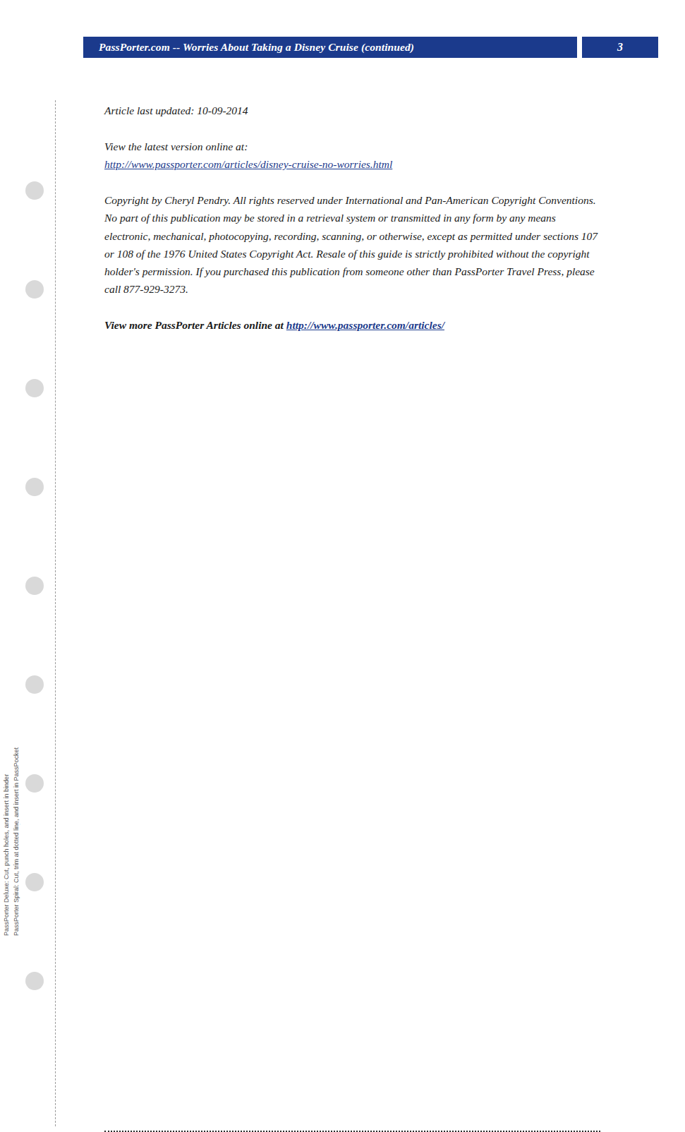PassPorter Deluxe: Cut, punch holes, and insert in binder
PassPorter Spiral: Cut, trim at dotted line, and insert in PassPocket
PassPorter.com -- Worries About Taking a Disney Cruise (continued)
3
Article last updated: 10-09-2014
View the latest version online at:
http://www.passporter.com/articles/disney-cruise-no-worries.html
Copyright by Cheryl Pendry. All rights reserved under International and Pan-American Copyright Conventions. No part of this publication may be stored in a retrieval system or transmitted in any form by any means electronic, mechanical, photocopying, recording, scanning, or otherwise, except as permitted under sections 107 or 108 of the 1976 United States Copyright Act. Resale of this guide is strictly prohibited without the copyright holder's permission. If you purchased this publication from someone other than PassPorter Travel Press, please call 877-929-3273.
View more PassPorter Articles online at http://www.passporter.com/articles/